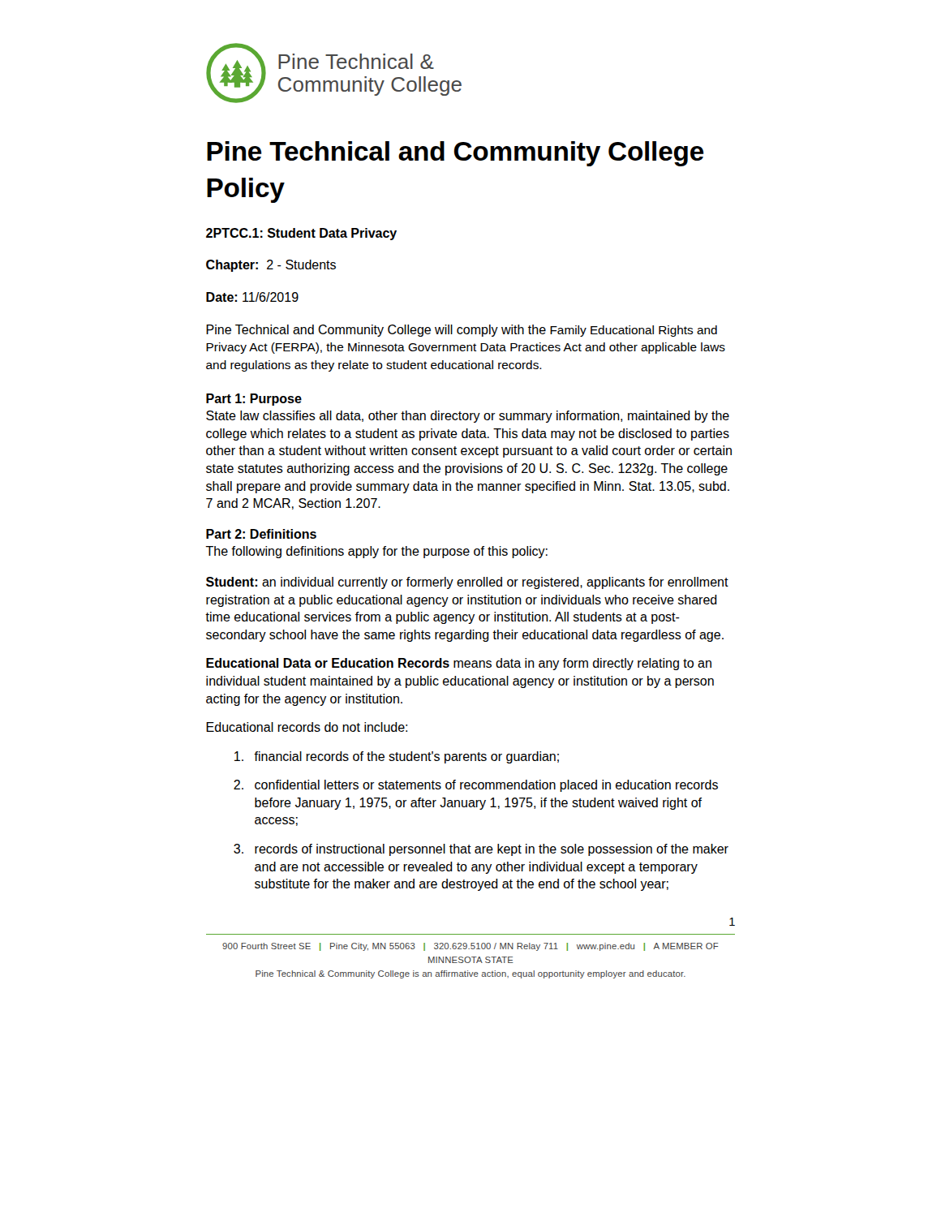Pine Technical &
Community College
Pine Technical and Community College Policy
2PTCC.1: Student Data Privacy
Chapter: 2 - Students
Date: 11/6/2019
Pine Technical and Community College will comply with the Family Educational Rights and Privacy Act (FERPA), the Minnesota Government Data Practices Act and other applicable laws and regulations as they relate to student educational records.
Part 1: Purpose
State law classifies all data, other than directory or summary information, maintained by the college which relates to a student as private data. This data may not be disclosed to parties other than a student without written consent except pursuant to a valid court order or certain state statutes authorizing access and the provisions of 20 U. S. C. Sec. 1232g. The college shall prepare and provide summary data in the manner specified in Minn. Stat. 13.05, subd. 7 and 2 MCAR, Section 1.207.
Part 2: Definitions
The following definitions apply for the purpose of this policy:
Student: an individual currently or formerly enrolled or registered, applicants for enrollment registration at a public educational agency or institution or individuals who receive shared time educational services from a public agency or institution. All students at a post- secondary school have the same rights regarding their educational data regardless of age.
Educational Data or Education Records means data in any form directly relating to an individual student maintained by a public educational agency or institution or by a person acting for the agency or institution.
Educational records do not include:
financial records of the student's parents or guardian;
confidential letters or statements of recommendation placed in education records before January 1, 1975, or after January 1, 1975, if the student waived right of access;
records of instructional personnel that are kept in the sole possession of the maker and are not accessible or revealed to any other individual except a temporary substitute for the maker and are destroyed at the end of the school year;
1
900 Fourth Street SE | Pine City, MN 55063 | 320.629.5100 / MN Relay 711 | www.pine.edu | A MEMBER OF MINNESOTA STATE
Pine Technical & Community College is an affirmative action, equal opportunity employer and educator.